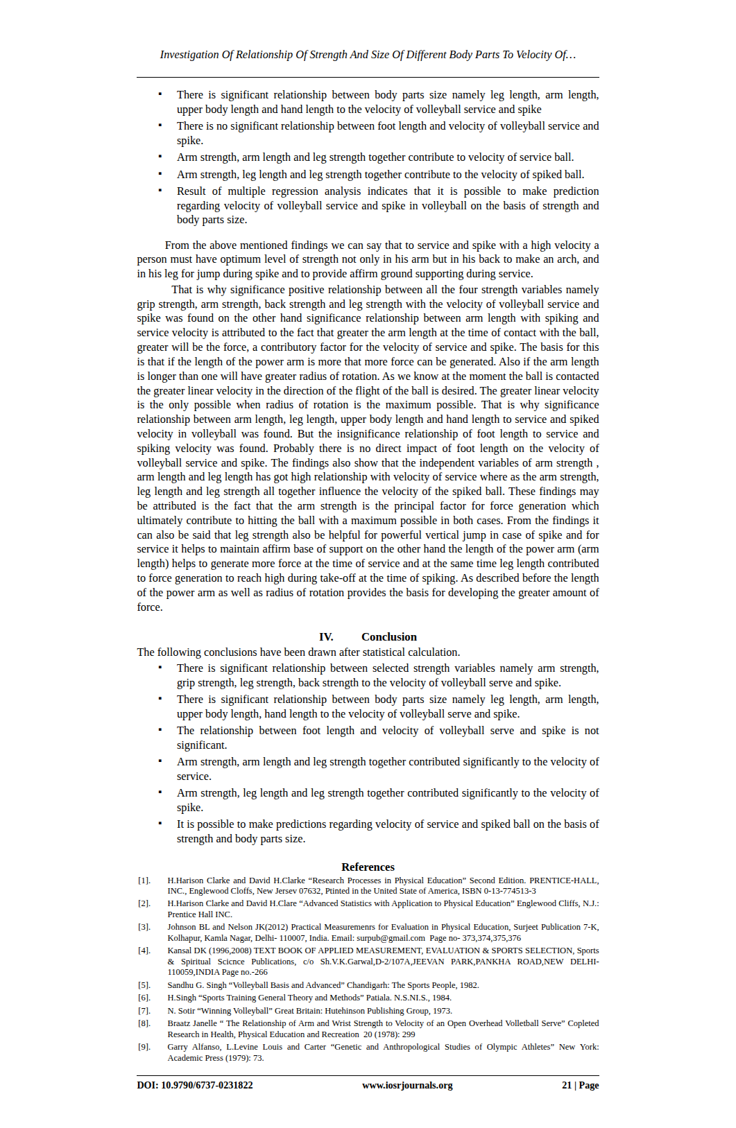Investigation Of Relationship Of Strength And Size Of Different Body Parts To Velocity Of…
There is significant relationship between body parts size namely leg length, arm length, upper body length and hand length to the velocity of volleyball service and spike
There is no significant relationship between foot length and velocity of volleyball service and spike.
Arm strength, arm length and leg strength together contribute to velocity of service ball.
Arm strength, leg length and leg strength together contribute to the velocity of spiked ball.
Result of multiple regression analysis indicates that it is possible to make prediction regarding velocity of volleyball service and spike in volleyball on the basis of strength and body parts size.
From the above mentioned findings we can say that to service and spike with a high velocity a person must have optimum level of strength not only in his arm but in his back to make an arch, and in his leg for jump during spike and to provide affirm ground supporting during service.
That is why significance positive relationship between all the four strength variables namely grip strength, arm strength, back strength and leg strength with the velocity of volleyball service and spike was found on the other hand significance relationship between arm length with spiking and service velocity is attributed to the fact that greater the arm length at the time of contact with the ball, greater will be the force, a contributory factor for the velocity of service and spike. The basis for this is that if the length of the power arm is more that more force can be generated. Also if the arm length is longer than one will have greater radius of rotation. As we know at the moment the ball is contacted the greater linear velocity in the direction of the flight of the ball is desired. The greater linear velocity is the only possible when radius of rotation is the maximum possible. That is why significance relationship between arm length, leg length, upper body length and hand length to service and spiked velocity in volleyball was found. But the insignificance relationship of foot length to service and spiking velocity was found. Probably there is no direct impact of foot length on the velocity of volleyball service and spike. The findings also show that the independent variables of arm strength , arm length and leg length has got high relationship with velocity of service where as the arm strength, leg length and leg strength all together influence the velocity of the spiked ball. These findings may be attributed is the fact that the arm strength is the principal factor for force generation which ultimately contribute to hitting the ball with a maximum possible in both cases. From the findings it can also be said that leg strength also be helpful for powerful vertical jump in case of spike and for service it helps to maintain affirm base of support on the other hand the length of the power arm (arm length) helps to generate more force at the time of service and at the same time leg length contributed to force generation to reach high during take-off at the time of spiking. As described before the length of the power arm as well as radius of rotation provides the basis for developing the greater amount of force.
IV. Conclusion
The following conclusions have been drawn after statistical calculation.
There is significant relationship between selected strength variables namely arm strength, grip strength, leg strength, back strength to the velocity of volleyball serve and spike.
There is significant relationship between body parts size namely leg length, arm length, upper body length, hand length to the velocity of volleyball serve and spike.
The relationship between foot length and velocity of volleyball serve and spike is not significant.
Arm strength, arm length and leg strength together contributed significantly to the velocity of service.
Arm strength, leg length and leg strength together contributed significantly to the velocity of spike.
It is possible to make predictions regarding velocity of service and spiked ball on the basis of strength and body parts size.
References
H.Harison Clarke and David H.Clarke “Research Processes in Physical Education” Second Edition. PRENTICE-HALL, INC., Englewood Cloffs, New Jersev 07632, Ptinted in the United State of America, ISBN 0-13-774513-3
H.Harison Clarke and David H.Clare “Advanced Statistics with Application to Physical Education” Englewood Cliffs, N.J.: Prentice Hall INC.
Johnson BL and Nelson JK(2012) Practical Measuremenrs for Evaluation in Physical Education, Surjeet Publication 7-K, Kolhapur, Kamla Nagar, Delhi- 110007, India. Email: surpub@gmail.com Page no- 373,374,375,376
Kansal DK (1996,2008) TEXT BOOK OF APPLIED MEASUREMENT, EVALUATION & SPORTS SELECTION, Sports & Spiritual Scicnce Publications, c/o Sh.V.K.Garwal,D-2/107A,JEEVAN PARK,PANKHA ROAD,NEW DELHI- 110059,INDIA Page no.-266
Sandhu G. Singh “Volleyball Basis and Advanced” Chandigarh: The Sports People, 1982.
H.Singh “Sports Training General Theory and Methods” Patiala. N.S.NI.S., 1984.
N. Sotir “Winning Volleyball” Great Britain: Hutehinson Publishing Group, 1973.
Braatz Janelle “ The Relationship of Arm and Wrist Strength to Velocity of an Open Overhead Volletball Serve” Copleted Research in Health, Physical Education and Recreation 20 (1978): 299
Garry Alfanso, L.Levine Louis and Carter “Genetic and Anthropological Studies of Olympic Athletes” New York: Academic Press (1979): 73.
DOI: 10.9790/6737-0231822 www.iosrjournals.org 21 | Page